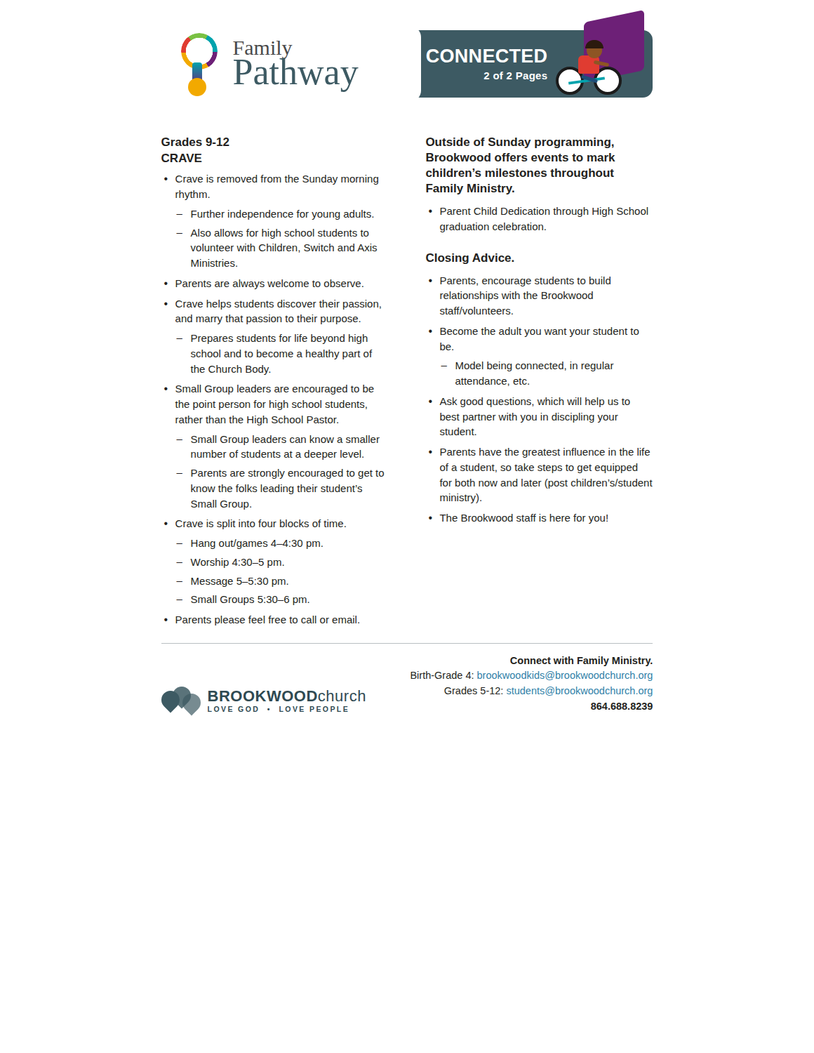GET YOUR KIDS CONNECTED 2 of 2 Pages
Family Pathway
Grades 9-12
CRAVE
Crave is removed from the Sunday morning rhythm.
Further independence for young adults.
Also allows for high school students to volunteer with Children, Switch and Axis Ministries.
Parents are always welcome to observe.
Crave helps students discover their passion, and marry that passion to their purpose.
Prepares students for life beyond high school and to become a healthy part of the Church Body.
Small Group leaders are encouraged to be the point person for high school students, rather than the High School Pastor.
Small Group leaders can know a smaller number of students at a deeper level.
Parents are strongly encouraged to get to know the folks leading their student’s Small Group.
Crave is split into four blocks of time.
Hang out/games 4–4:30 pm.
Worship 4:30–5 pm.
Message 5–5:30 pm.
Small Groups 5:30–6 pm.
Parents please feel free to call or email.
Outside of Sunday programming, Brookwood offers events to mark children’s milestones throughout Family Ministry.
Parent Child Dedication through High School graduation celebration.
Closing Advice.
Parents, encourage students to build relationships with the Brookwood staff/volunteers.
Become the adult you want your student to be.
Model being connected, in regular attendance, etc.
Ask good questions, which will help us to best partner with you in discipling your student.
Parents have the greatest influence in the life of a student, so take steps to get equipped for both now and later (post children’s/student ministry).
The Brookwood staff is here for you!
BROOKWOODchurch
LOVE GOD • LOVE PEOPLE
Connect with Family Ministry.
Birth-Grade 4: brookwoodkids@brookwoodchurch.org
Grades 5-12: students@brookwoodchurch.org
864.688.8239